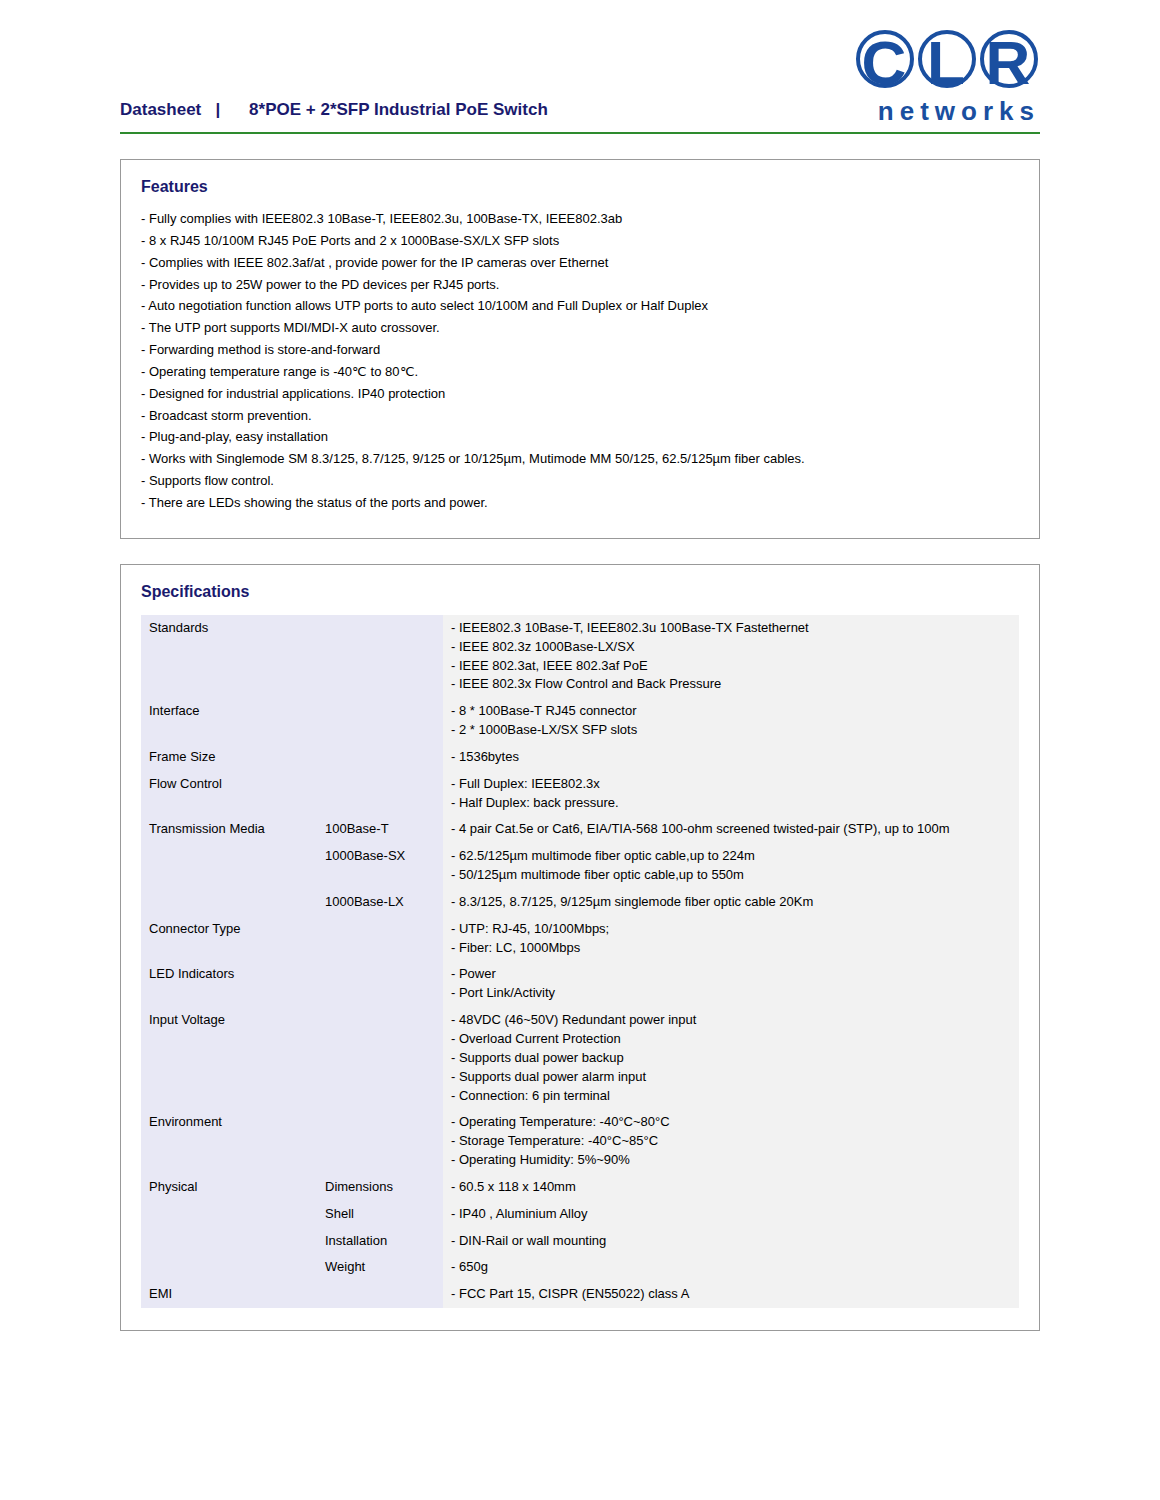Datasheet | 8*POE + 2*SFP Industrial PoE Switch
CLR
networks
Features
- Fully complies with IEEE802.3 10Base-T, IEEE802.3u, 100Base-TX, IEEE802.3ab
- 8 x RJ45 10/100M RJ45 PoE Ports and 2 x 1000Base-SX/LX SFP slots
- Complies with IEEE 802.3af/at , provide power for the IP cameras over Ethernet
- Provides up to 25W power to the PD devices per RJ45 ports.
- Auto negotiation function allows UTP ports to auto select 10/100M and Full Duplex or Half Duplex
- The UTP port supports MDI/MDI-X auto crossover.
- Forwarding method is store-and-forward
- Operating temperature range is -40℃ to 80℃.
- Designed for industrial applications. IP40 protection
- Broadcast storm prevention.
- Plug-and-play, easy installation
- Works with Singlemode SM 8.3/125, 8.7/125, 9/125 or 10/125µm, Mutimode MM 50/125, 62.5/125µm fiber cables.
- Supports flow control.
- There are LEDs showing the status of the ports and power.
Specifications
| Standards | - IEEE802.3 10Base-T, IEEE802.3u 100Base-TX Fastethernet - IEEE 802.3z 1000Base-LX/SX - IEEE 802.3at, IEEE 802.3af PoE - IEEE 802.3x Flow Control and Back Pressure |
| Interface | - 8 * 100Base-T RJ45 connector - 2 * 1000Base-LX/SX SFP slots |
| Frame Size | - 1536bytes |
| Flow Control | - Full Duplex: IEEE802.3x - Half Duplex: back pressure. |
| Transmission Media | 100Base-T | - 4 pair Cat.5e or Cat6, EIA/TIA-568 100-ohm screened twisted-pair (STP), up to 100m |
| 1000Base-SX | - 62.5/125µm multimode fiber optic cable,up to 224m - 50/125µm multimode fiber optic cable,up to 550m |
| 1000Base-LX | - 8.3/125, 8.7/125, 9/125µm singlemode fiber optic cable 20Km |
| Connector Type | - UTP: RJ-45, 10/100Mbps; - Fiber: LC, 1000Mbps |
| LED Indicators | - Power - Port Link/Activity |
| Input Voltage | - 48VDC (46~50V) Redundant power input - Overload Current Protection - Supports dual power backup - Supports dual power alarm input - Connection: 6 pin terminal |
| Environment | - Operating Temperature: -40°C~80°C - Storage Temperature: -40°C~85°C - Operating Humidity: 5%~90% |
| Physical | Dimensions | - 60.5 x 118 x 140mm |
| Shell | - IP40 , Aluminium Alloy |
| Installation | - DIN-Rail or wall mounting |
| Weight | - 650g |
| EMI | - FCC Part 15, CISPR (EN55022) class A |